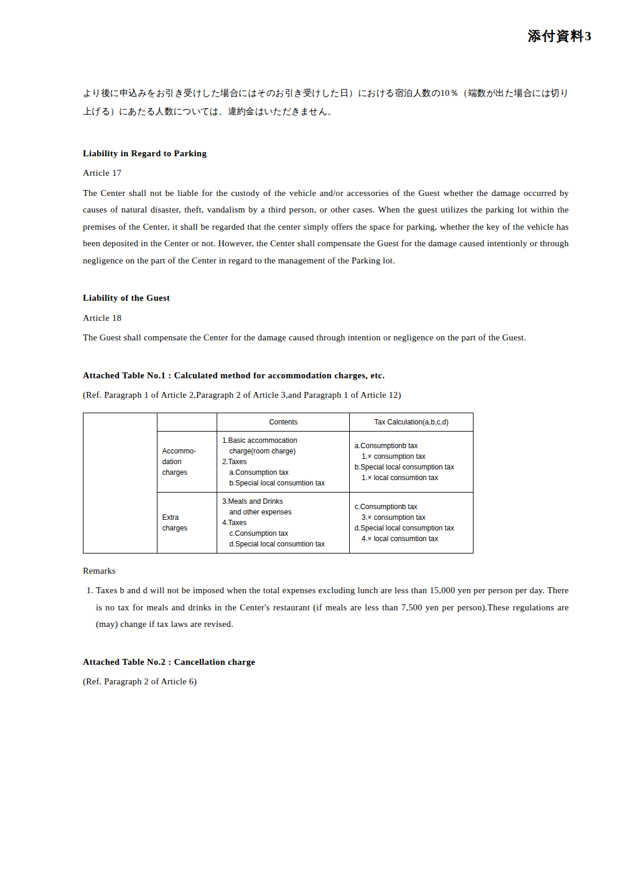添付資料3
より後に申込みをお引き受けした場合にはそのお引き受けした日）における宿泊人数の10％（端数が出た場合には切り上げる）にあたる人数については、違約金はいただきません。
Liability in Regard to Parking
Article 17
The Center shall not be liable for the custody of the vehicle and/or accessories of the Guest whether the damage occurred by causes of natural disaster, theft, vandalism by a third person, or other cases. When the guest utilizes the parking lot within the premises of the Center, it shall be regarded that the center simply offers the space for parking, whether the key of the vehicle has been deposited in the Center or not. However, the Center shall compensate the Guest for the damage caused intentionly or through negligence on the part of the Center in regard to the management of the Parking lot.
Liability of the Guest
Article 18
The Guest shall compensate the Center for the damage caused through intention or negligence on the part of the Guest.
Attached Table No.1 : Calculated method for accommodation charges, etc.
(Ref. Paragraph 1 of Article 2,Paragraph 2 of Article 3,and Paragraph 1 of Article 12)
| | | Contents | Tax Calculation(a,b,c,d) |
| Accommo- dation charges | 1.Basic accommocation charge(room charge) 2.Taxes a.Consumption tax b.Special local consumtion tax | a.Consumptionb tax 1.× consumption tax b.Special local consumption tax 1.× local consumtion tax |
| Extra charges | 3.Meals and Drinks and other expenses 4.Taxes c.Consumption tax d.Special local consumtion tax | c.Consumptionb tax 3.× consumption tax d.Special local consumption tax 4.× local consumtion tax |
Remarks
Taxes b and d will not be imposed when the total expenses excluding lunch are less than 15,000 yen per person per day. There is no tax for meals and drinks in the Center's restaurant (if meals are less than 7,500 yen per person).These regulations are (may) change if tax laws are revised.
Attached Table No.2 : Cancellation charge
(Ref. Paragraph 2 of Article 6)